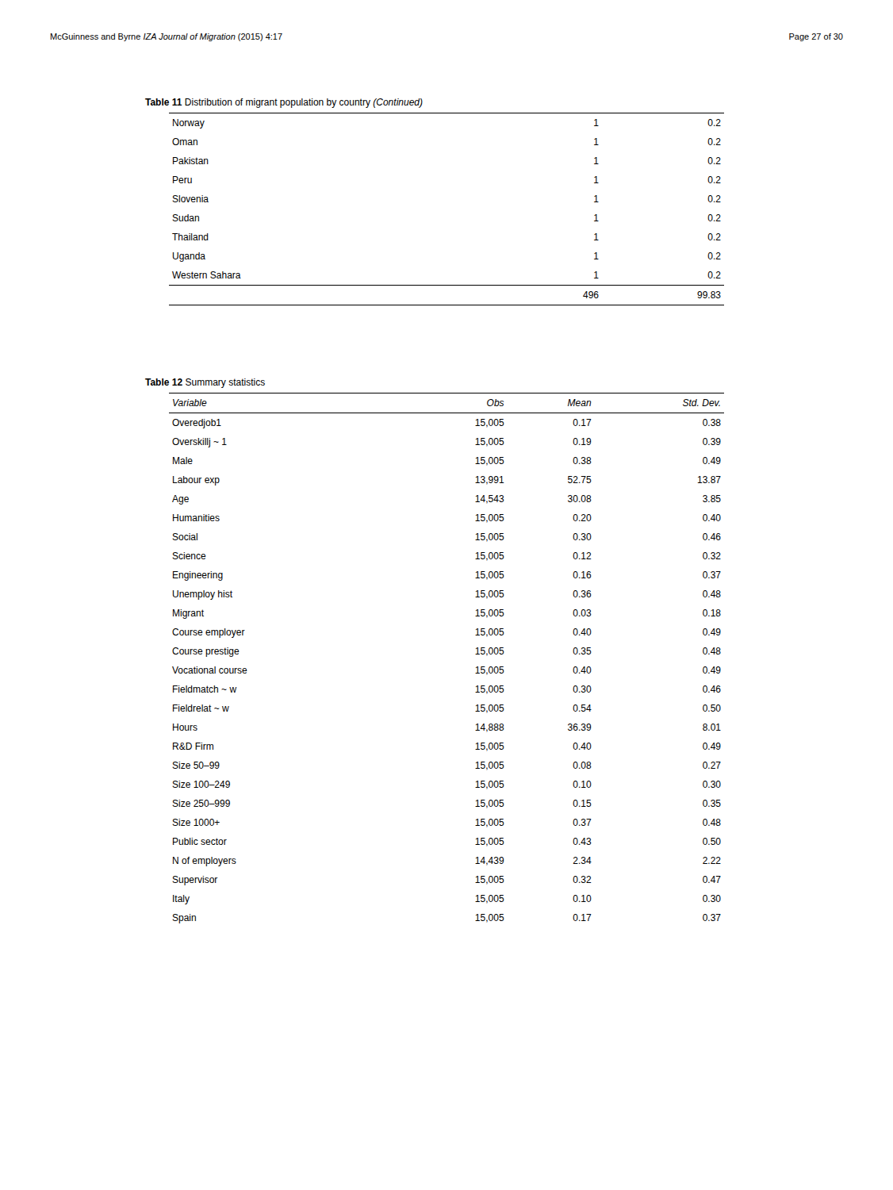McGuinness and Byrne IZA Journal of Migration (2015) 4:17
Page 27 of 30
Table 11 Distribution of migrant population by country (Continued)
| Norway | 1 | 0.2 |
| Oman | 1 | 0.2 |
| Pakistan | 1 | 0.2 |
| Peru | 1 | 0.2 |
| Slovenia | 1 | 0.2 |
| Sudan | 1 | 0.2 |
| Thailand | 1 | 0.2 |
| Uganda | 1 | 0.2 |
| Western Sahara | 1 | 0.2 |
| | 496 | 99.83 |
Table 12 Summary statistics
| Variable | Obs | Mean | Std. Dev. |
| --- | --- | --- | --- |
| Overedjob1 | 15,005 | 0.17 | 0.38 |
| Overskillj ~ 1 | 15,005 | 0.19 | 0.39 |
| Male | 15,005 | 0.38 | 0.49 |
| Labour exp | 13,991 | 52.75 | 13.87 |
| Age | 14,543 | 30.08 | 3.85 |
| Humanities | 15,005 | 0.20 | 0.40 |
| Social | 15,005 | 0.30 | 0.46 |
| Science | 15,005 | 0.12 | 0.32 |
| Engineering | 15,005 | 0.16 | 0.37 |
| Unemploy hist | 15,005 | 0.36 | 0.48 |
| Migrant | 15,005 | 0.03 | 0.18 |
| Course employer | 15,005 | 0.40 | 0.49 |
| Course prestige | 15,005 | 0.35 | 0.48 |
| Vocational course | 15,005 | 0.40 | 0.49 |
| Fieldmatch ~ w | 15,005 | 0.30 | 0.46 |
| Fieldrelat ~ w | 15,005 | 0.54 | 0.50 |
| Hours | 14,888 | 36.39 | 8.01 |
| R&D Firm | 15,005 | 0.40 | 0.49 |
| Size 50–99 | 15,005 | 0.08 | 0.27 |
| Size 100–249 | 15,005 | 0.10 | 0.30 |
| Size 250–999 | 15,005 | 0.15 | 0.35 |
| Size 1000+ | 15,005 | 0.37 | 0.48 |
| Public sector | 15,005 | 0.43 | 0.50 |
| N of employers | 14,439 | 2.34 | 2.22 |
| Supervisor | 15,005 | 0.32 | 0.47 |
| Italy | 15,005 | 0.10 | 0.30 |
| Spain | 15,005 | 0.17 | 0.37 |